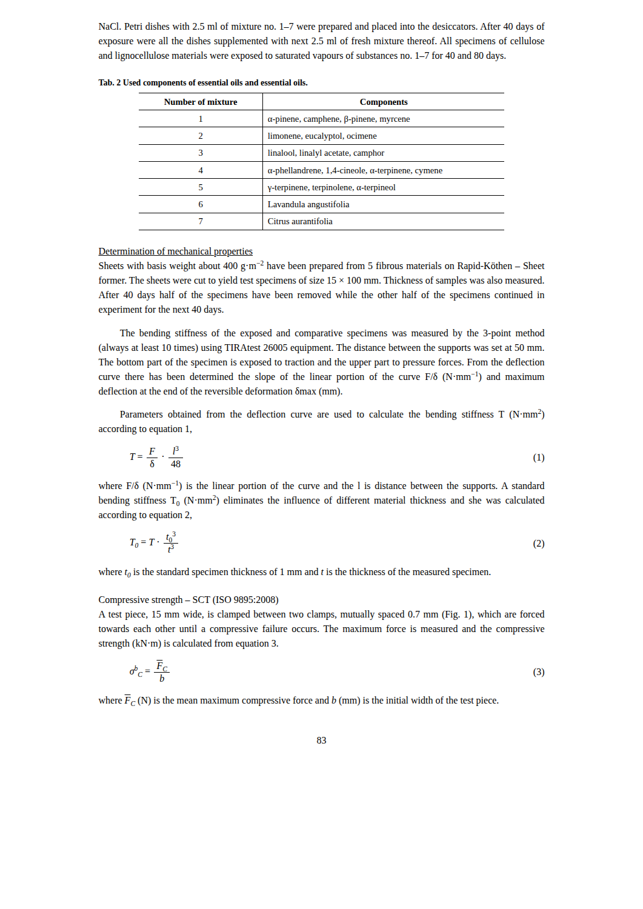NaCl. Petri dishes with 2.5 ml of mixture no. 1–7 were prepared and placed into the desiccators. After 40 days of exposure were all the dishes supplemented with next 2.5 ml of fresh mixture thereof. All specimens of cellulose and lignocellulose materials were exposed to saturated vapours of substances no. 1–7 for 40 and 80 days.
Tab. 2 Used components of essential oils and essential oils.
| Number of mixture | Components |
| --- | --- |
| 1 | α-pinene, camphene, β-pinene, myrcene |
| 2 | limonene, eucalyptol, ocimene |
| 3 | linalool, linalyl acetate, camphor |
| 4 | α-phellandrene, 1,4-cineole, α-terpinene, cymene |
| 5 | γ-terpinene, terpinolene, α-terpineol |
| 6 | Lavandula angustifolia |
| 7 | Citrus aurantifolia |
Determination of mechanical properties
Sheets with basis weight about 400 g·m−2 have been prepared from 5 fibrous materials on Rapid-Köthen – Sheet former. The sheets were cut to yield test specimens of size 15 × 100 mm. Thickness of samples was also measured. After 40 days half of the specimens have been removed while the other half of the specimens continued in experiment for the next 40 days.
The bending stiffness of the exposed and comparative specimens was measured by the 3-point method (always at least 10 times) using TIRAtest 26005 equipment. The distance between the supports was set at 50 mm. The bottom part of the specimen is exposed to traction and the upper part to pressure forces. From the deflection curve there has been determined the slope of the linear portion of the curve F/δ (N·mm−1) and maximum deflection at the end of the reversible deformation δmax (mm).
Parameters obtained from the deflection curve are used to calculate the bending stiffness T (N·mm2) according to equation 1,
T = Fδ · l348
(1)
where F/δ (N·mm−1) is the linear portion of the curve and the l is distance between the supports. A standard bending stiffness T0 (N·mm2) eliminates the influence of different material thickness and she was calculated according to equation 2,
T0 = T · t03 t3
(2)
where t0 is the standard specimen thickness of 1 mm and t is the thickness of the measured specimen.
Compressive strength – SCT (ISO 9895:2008)
A test piece, 15 mm wide, is clamped between two clamps, mutually spaced 0.7 mm (Fig. 1), which are forced towards each other until a compressive failure occurs. The maximum force is measured and the compressive strength (kN·m) is calculated from equation 3.
σbC = FC b
(3)
where FC (N) is the mean maximum compressive force and b (mm) is the initial width of the test piece.
83